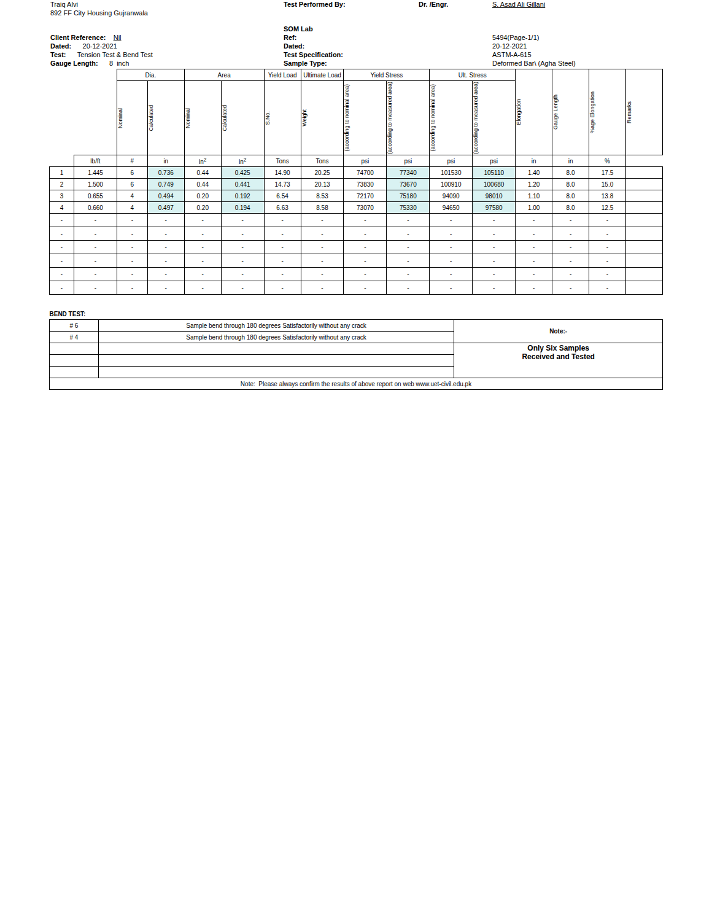| Traiq Alvi | Test Performed By: | Dr. /Engr. | S. Asad Ali Gillani |
| 892 FF City Housing Gujranwala | |
| | SOM Lab |
| Client Reference: Nil | Ref: | 5494(Page-1/1) |
| Dated: 20-12-2021 | Dated: | 20-12-2021 |
| Test: Tension Test & Bend Test | Test Specification: | ASTM-A-615 |
| Gauge Length: 8 inch | Sample Type: | Deformed Bar\ (Agha Steel) |
| | | Dia. | Area | Yield Load | Ultimate Load | Yield Stress | Ult. Stress | Elongation | Gauge Length | %age Elongation | Remarks |
| Nominal | Calculated | Nominal | Calculated | (according to nominal area) | (according to measured area) | (according to nominal area) | (according to measured area) |
| S.No. | Weight | | |
| | lb/ft | # | in | in 2 | in 2 | Tons | Tons | psi | psi | psi | psi | in | in | % | |
| 1 | 1.445 | 6 | 0.736 | 0.44 | 0.425 | 14.90 | 20.25 | 74700 | 77340 | 101530 | 105110 | 1.40 | 8.0 | 17.5 | |
| 2 | 1.500 | 6 | 0.749 | 0.44 | 0.441 | 14.73 | 20.13 | 73830 | 73670 | 100910 | 100680 | 1.20 | 8.0 | 15.0 | |
| 3 | 0.655 | 4 | 0.494 | 0.20 | 0.192 | 6.54 | 8.53 | 72170 | 75180 | 94090 | 98010 | 1.10 | 8.0 | 13.8 | |
| 4 | 0.660 | 4 | 0.497 | 0.20 | 0.194 | 6.63 | 8.58 | 73070 | 75330 | 94650 | 97580 | 1.00 | 8.0 | 12.5 | |
| - | - | - | - | - | - | - | - | - | - | - | - | - | - | - | |
| - | - | - | - | - | - | - | - | - | - | - | - | - | - | - | |
| - | - | - | - | - | - | - | - | - | - | - | - | - | - | - | |
| - | - | - | - | - | - | - | - | - | - | - | - | - | - | - | |
| - | - | - | - | - | - | - | - | - | - | - | - | - | - | - | |
| - | - | - | - | - | - | - | - | - | - | - | - | - | - | - | |
| BEND TEST: |
| # 6 | Sample bend through 180 degrees Satisfactorily without any crack | Note:- |
| # 4 | Sample bend through 180 degrees Satisfactorily without any crack |
| | | Only Six Samples Received and Tested |
| Note: Please always confirm the results of above report on web www.uet-civil.edu.pk |